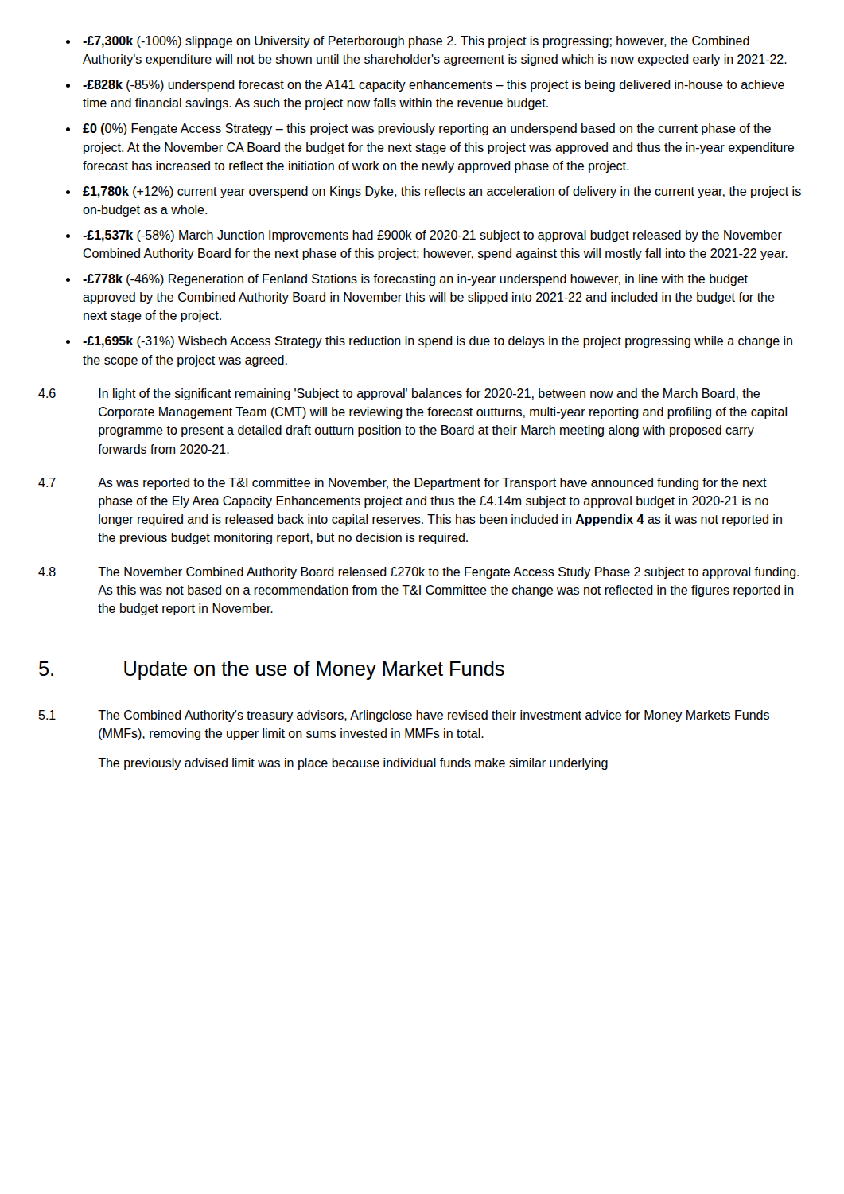-£7,300k (-100%) slippage on University of Peterborough phase 2. This project is progressing; however, the Combined Authority's expenditure will not be shown until the shareholder's agreement is signed which is now expected early in 2021-22.
-£828k (-85%) underspend forecast on the A141 capacity enhancements – this project is being delivered in-house to achieve time and financial savings. As such the project now falls within the revenue budget.
£0 (0%) Fengate Access Strategy – this project was previously reporting an underspend based on the current phase of the project. At the November CA Board the budget for the next stage of this project was approved and thus the in-year expenditure forecast has increased to reflect the initiation of work on the newly approved phase of the project.
£1,780k (+12%) current year overspend on Kings Dyke, this reflects an acceleration of delivery in the current year, the project is on-budget as a whole.
-£1,537k (-58%) March Junction Improvements had £900k of 2020-21 subject to approval budget released by the November Combined Authority Board for the next phase of this project; however, spend against this will mostly fall into the 2021-22 year.
-£778k (-46%) Regeneration of Fenland Stations is forecasting an in-year underspend however, in line with the budget approved by the Combined Authority Board in November this will be slipped into 2021-22 and included in the budget for the next stage of the project.
-£1,695k (-31%) Wisbech Access Strategy this reduction in spend is due to delays in the project progressing while a change in the scope of the project was agreed.
4.6
In light of the significant remaining 'Subject to approval' balances for 2020-21, between now and the March Board, the Corporate Management Team (CMT) will be reviewing the forecast outturns, multi-year reporting and profiling of the capital programme to present a detailed draft outturn position to the Board at their March meeting along with proposed carry forwards from 2020-21.
4.7
As was reported to the T&I committee in November, the Department for Transport have announced funding for the next phase of the Ely Area Capacity Enhancements project and thus the £4.14m subject to approval budget in 2020-21 is no longer required and is released back into capital reserves. This has been included in Appendix 4 as it was not reported in the previous budget monitoring report, but no decision is required.
4.8
The November Combined Authority Board released £270k to the Fengate Access Study Phase 2 subject to approval funding. As this was not based on a recommendation from the T&I Committee the change was not reflected in the figures reported in the budget report in November.
5. Update on the use of Money Market Funds
5.1
The Combined Authority's treasury advisors, Arlingclose have revised their investment advice for Money Markets Funds (MMFs), removing the upper limit on sums invested in MMFs in total.
The previously advised limit was in place because individual funds make similar underlying